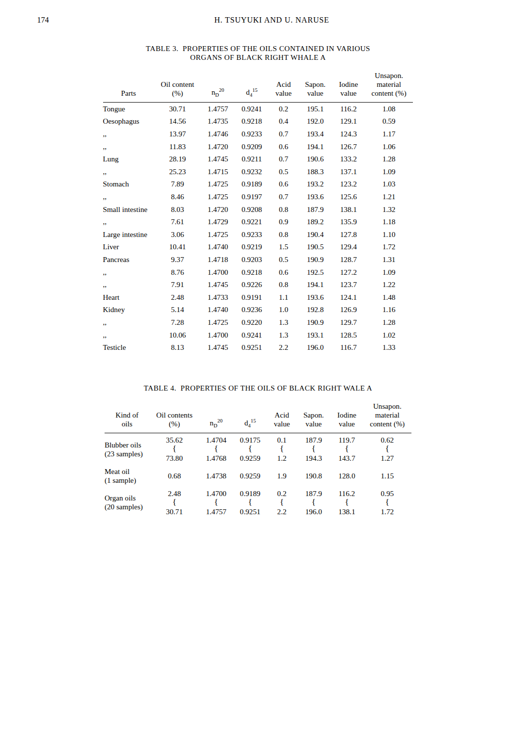174 H. TSUYUKI AND U. NARUSE
TABLE 3. PROPERTIES OF THE OILS CONTAINED IN VARIOUS ORGANS OF BLACK RIGHT WHALE A
| Parts | Oil content (%) | n D 20 | d 4 15 | Acid value | Sapon. value | Iodine value | Unsapon. material content (%) |
| --- | --- | --- | --- | --- | --- | --- | --- |
| Tongue | 30.71 | 1.4757 | 0.9241 | 0.2 | 195.1 | 116.2 | 1.08 |
| Oesophagus | 14.56 | 1.4735 | 0.9218 | 0.4 | 192.0 | 129.1 | 0.59 |
| ,, | 13.97 | 1.4746 | 0.9233 | 0.7 | 193.4 | 124.3 | 1.17 |
| ,, | 11.83 | 1.4720 | 0.9209 | 0.6 | 194.1 | 126.7 | 1.06 |
| Lung | 28.19 | 1.4745 | 0.9211 | 0.7 | 190.6 | 133.2 | 1.28 |
| ,, | 25.23 | 1.4715 | 0.9232 | 0.5 | 188.3 | 137.1 | 1.09 |
| Stomach | 7.89 | 1.4725 | 0.9189 | 0.6 | 193.2 | 123.2 | 1.03 |
| ,, | 8.46 | 1.4725 | 0.9197 | 0.7 | 193.6 | 125.6 | 1.21 |
| Small intestine | 8.03 | 1.4720 | 0.9208 | 0.8 | 187.9 | 138.1 | 1.32 |
| ,, | 7.61 | 1.4729 | 0.9221 | 0.9 | 189.2 | 135.9 | 1.18 |
| Large intestine | 3.06 | 1.4725 | 0.9233 | 0.8 | 190.4 | 127.8 | 1.10 |
| Liver | 10.41 | 1.4740 | 0.9219 | 1.5 | 190.5 | 129.4 | 1.72 |
| Pancreas | 9.37 | 1.4718 | 0.9203 | 0.5 | 190.9 | 128.7 | 1.31 |
| ,, | 8.76 | 1.4700 | 0.9218 | 0.6 | 192.5 | 127.2 | 1.09 |
| ,, | 7.91 | 1.4745 | 0.9226 | 0.8 | 194.1 | 123.7 | 1.22 |
| Heart | 2.48 | 1.4733 | 0.9191 | 1.1 | 193.6 | 124.1 | 1.48 |
| Kidney | 5.14 | 1.4740 | 0.9236 | 1.0 | 192.8 | 126.9 | 1.16 |
| ,, | 7.28 | 1.4725 | 0.9220 | 1.3 | 190.9 | 129.7 | 1.28 |
| ,, | 10.06 | 1.4700 | 0.9241 | 1.3 | 193.1 | 128.5 | 1.02 |
| Testicle | 8.13 | 1.4745 | 0.9251 | 2.2 | 196.0 | 116.7 | 1.33 |
TABLE 4. PROPERTIES OF THE OILS OF BLACK RIGHT WALE A
| Kind of oils | Oil contents (%) | n D 20 | d 4 15 | Acid value | Sapon. value | Iodine value | Unsapon. material content (%) |
| --- | --- | --- | --- | --- | --- | --- | --- |
| Blubber oils (23 samples) | 35.62 { 73.80 | 1.4704 { 1.4768 | 0.9175 { 0.9259 | 0.1 { 1.2 | 187.9 { 194.3 | 119.7 { 143.7 | 0.62 { 1.27 |
| Meat oil (1 sample) | 0.68 | 1.4738 | 0.9259 | 1.9 | 190.8 | 128.0 | 1.15 |
| Organ oils (20 samples) | 2.48 { 30.71 | 1.4700 { 1.4757 | 0.9189 { 0.9251 | 0.2 { 2.2 | 187.9 { 196.0 | 116.2 { 138.1 | 0.95 { 1.72 |